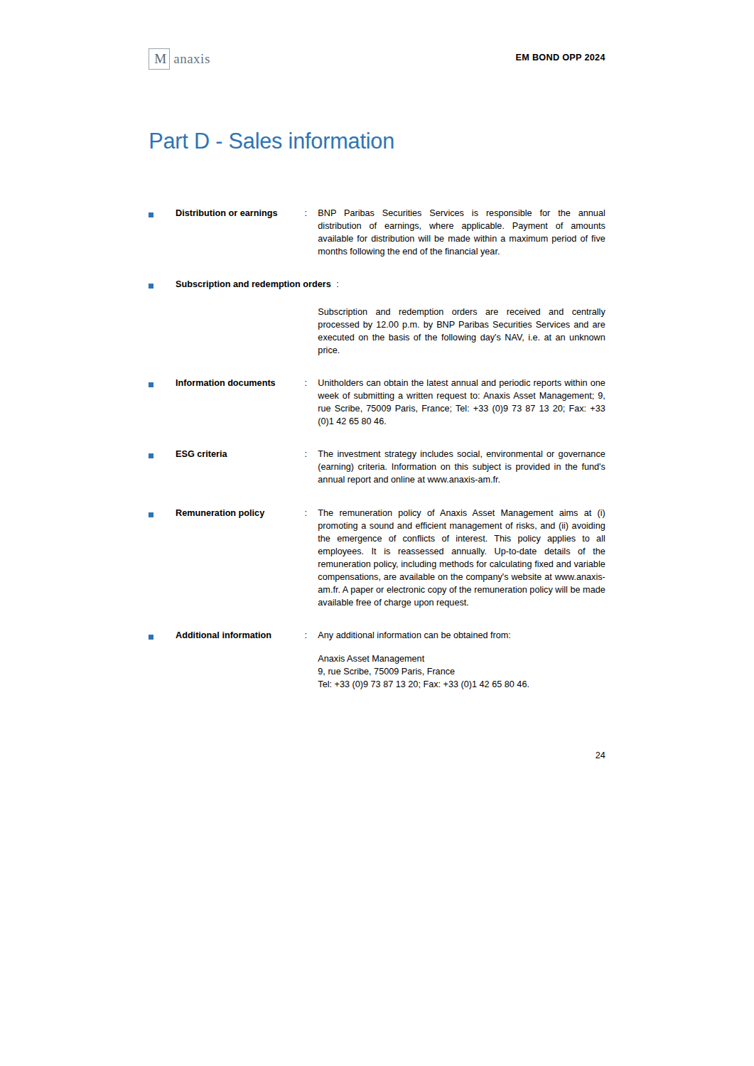M
anaxis
EM BOND OPP 2024
Part D - Sales information
Distribution or earnings
:
BNP Paribas Securities Services is responsible for the annual distribution of earnings, where applicable. Payment of amounts available for distribution will be made within a maximum period of five months following the end of the financial year.
Subscription and redemption orders
:
Subscription and redemption orders are received and centrally processed by 12.00 p.m. by BNP Paribas Securities Services and are executed on the basis of the following day's NAV, i.e. at an unknown price.
Information documents
:
Unitholders can obtain the latest annual and periodic reports within one week of submitting a written request to: Anaxis Asset Management; 9, rue Scribe, 75009 Paris, France; Tel: +33 (0)9 73 87 13 20; Fax: +33 (0)1 42 65 80 46.
ESG criteria
:
The investment strategy includes social, environmental or governance (earning) criteria. Information on this subject is provided in the fund's annual report and online at www.anaxis-am.fr.
Remuneration policy
:
The remuneration policy of Anaxis Asset Management aims at (i) promoting a sound and efficient management of risks, and (ii) avoiding the emergence of conflicts of interest. This policy applies to all employees. It is reassessed annually. Up-to-date details of the remuneration policy, including methods for calculating fixed and variable compensations, are available on the company's website at www.anaxis-am.fr. A paper or electronic copy of the remuneration policy will be made available free of charge upon request.
Additional information
:
Any additional information can be obtained from:
Anaxis Asset Management
9, rue Scribe, 75009 Paris, France
Tel: +33 (0)9 73 87 13 20; Fax: +33 (0)1 42 65 80 46.
24